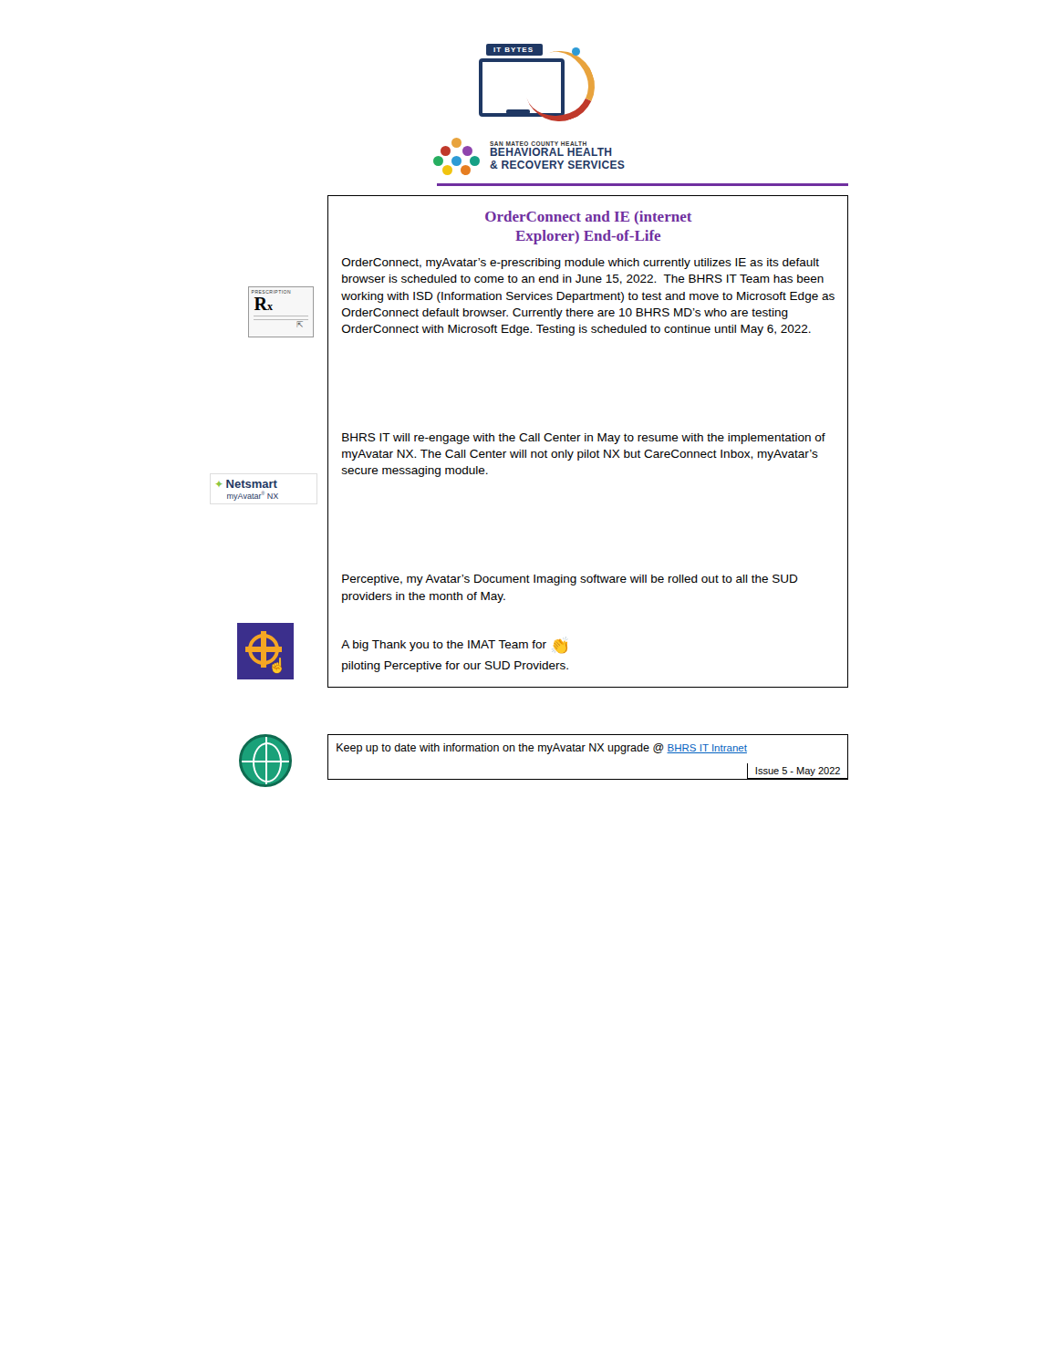IT BYTES
SAN MATEO COUNTY HEALTH
BEHAVIORAL HEALTH
& RECOVERY SERVICES
PRESCRIPTION
Rx
⇱
✦ Netsmart
myAvatar® NX
☝
OrderConnect and IE (internet
Explorer) End-of-Life
OrderConnect, myAvatar’s e-prescribing module which currently utilizes IE as its default browser is scheduled to come to an end in June 15, 2022. The BHRS IT Team has been working with ISD (Information Services Department) to test and move to Microsoft Edge as OrderConnect default browser. Currently there are 10 BHRS MD’s who are testing OrderConnect with Microsoft Edge. Testing is scheduled to continue until May 6, 2022.
BHRS IT will re-engage with the Call Center in May to resume with the implementation of myAvatar NX. The Call Center will not only pilot NX but CareConnect Inbox, myAvatar’s secure messaging module.
Perceptive, my Avatar’s Document Imaging software will be rolled out to all the SUD providers in the month of May.
A big Thank you to the IMAT Team for 👏
piloting Perceptive for our SUD Providers.
Keep up to date with information on the myAvatar NX upgrade @ BHRS IT Intranet
Issue 5 - May 2022